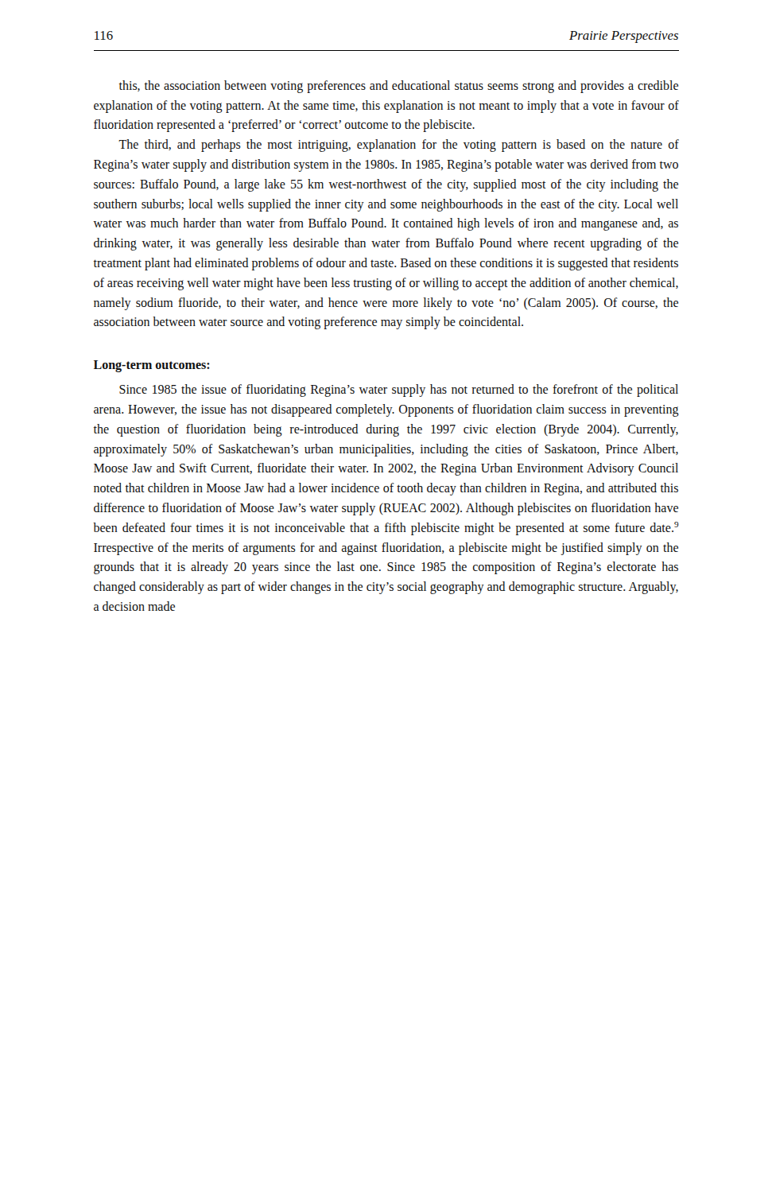116 Prairie Perspectives
this, the association between voting preferences and educational status seems strong and provides a credible explanation of the voting pattern. At the same time, this explanation is not meant to imply that a vote in favour of fluoridation represented a ‘preferred’ or ‘correct’ outcome to the plebiscite.
The third, and perhaps the most intriguing, explanation for the voting pattern is based on the nature of Regina’s water supply and distribution system in the 1980s. In 1985, Regina’s potable water was derived from two sources: Buffalo Pound, a large lake 55 km west-northwest of the city, supplied most of the city including the southern suburbs; local wells supplied the inner city and some neighbourhoods in the east of the city. Local well water was much harder than water from Buffalo Pound. It contained high levels of iron and manganese and, as drinking water, it was generally less desirable than water from Buffalo Pound where recent upgrading of the treatment plant had eliminated problems of odour and taste. Based on these conditions it is suggested that residents of areas receiving well water might have been less trusting of or willing to accept the addition of another chemical, namely sodium fluoride, to their water, and hence were more likely to vote ‘no’ (Calam 2005). Of course, the association between water source and voting preference may simply be coincidental.
Long-term outcomes:
Since 1985 the issue of fluoridating Regina’s water supply has not returned to the forefront of the political arena. However, the issue has not disappeared completely. Opponents of fluoridation claim success in preventing the question of fluoridation being re-introduced during the 1997 civic election (Bryde 2004). Currently, approximately 50% of Saskatchewan’s urban municipalities, including the cities of Saskatoon, Prince Albert, Moose Jaw and Swift Current, fluoridate their water. In 2002, the Regina Urban Environment Advisory Council noted that children in Moose Jaw had a lower incidence of tooth decay than children in Regina, and attributed this difference to fluoridation of Moose Jaw’s water supply (RUEAC 2002). Although plebiscites on fluoridation have been defeated four times it is not inconceivable that a fifth plebiscite might be presented at some future date.9 Irrespective of the merits of arguments for and against fluoridation, a plebiscite might be justified simply on the grounds that it is already 20 years since the last one. Since 1985 the composition of Regina’s electorate has changed considerably as part of wider changes in the city’s social geography and demographic structure. Arguably, a decision made